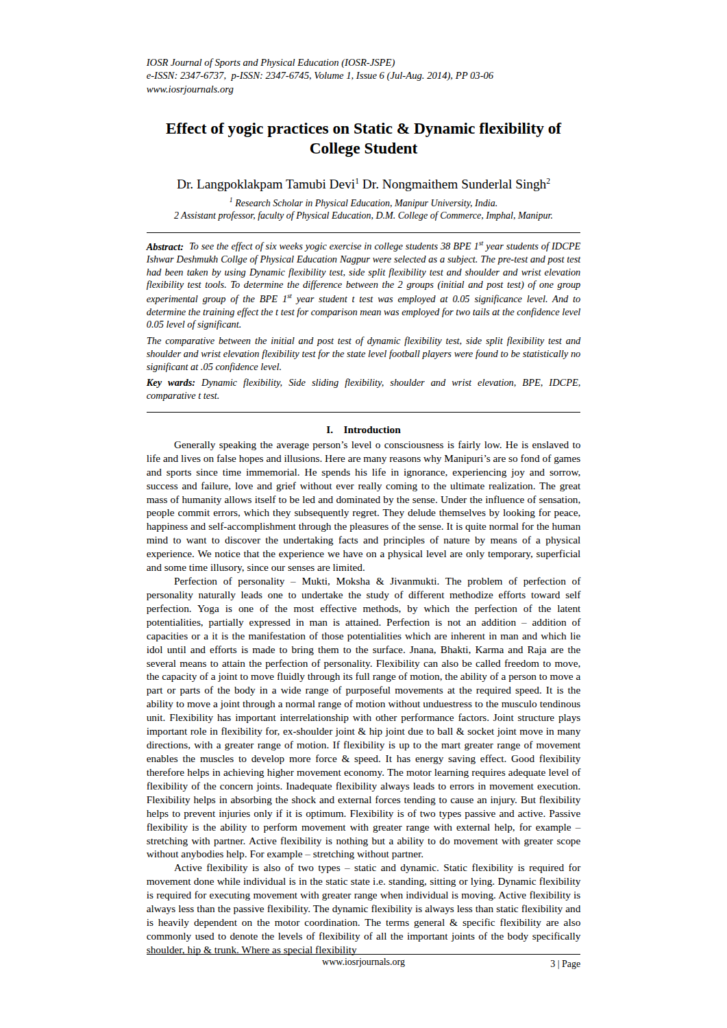IOSR Journal of Sports and Physical Education (IOSR-JSPE)
e-ISSN: 2347-6737, p-ISSN: 2347-6745, Volume 1, Issue 6 (Jul-Aug. 2014), PP 03-06
www.iosrjournals.org
Effect of yogic practices on Static & Dynamic flexibility of College Student
Dr. Langpoklakpam Tamubi Devi1 Dr. Nongmaithem Sunderlal Singh2
1 Research Scholar in Physical Education, Manipur University, India.
2 Assistant professor, faculty of Physical Education, D.M. College of Commerce, Imphal, Manipur.
Abstract: To see the effect of six weeks yogic exercise in college students 38 BPE 1st year students of IDCPE Ishwar Deshmukh Collge of Physical Education Nagpur were selected as a subject. The pre-test and post test had been taken by using Dynamic flexibility test, side split flexibility test and shoulder and wrist elevation flexibility test tools. To determine the difference between the 2 groups (initial and post test) of one group experimental group of the BPE 1st year student t test was employed at 0.05 significance level. And to determine the training effect the t test for comparison mean was employed for two tails at the confidence level 0.05 level of significant.
The comparative between the initial and post test of dynamic flexibility test, side split flexibility test and shoulder and wrist elevation flexibility test for the state level football players were found to be statistically no significant at .05 confidence level.
Key wards: Dynamic flexibility, Side sliding flexibility, shoulder and wrist elevation, BPE, IDCPE, comparative t test.
I. Introduction
Generally speaking the average person’s level o consciousness is fairly low. He is enslaved to life and lives on false hopes and illusions. Here are many reasons why Manipuri’s are so fond of games and sports since time immemorial. He spends his life in ignorance, experiencing joy and sorrow, success and failure, love and grief without ever really coming to the ultimate realization. The great mass of humanity allows itself to be led and dominated by the sense. Under the influence of sensation, people commit errors, which they subsequently regret. They delude themselves by looking for peace, happiness and self-accomplishment through the pleasures of the sense. It is quite normal for the human mind to want to discover the undertaking facts and principles of nature by means of a physical experience. We notice that the experience we have on a physical level are only temporary, superficial and some time illusory, since our senses are limited.
Perfection of personality – Mukti, Moksha & Jivanmukti. The problem of perfection of personality naturally leads one to undertake the study of different methodize efforts toward self perfection. Yoga is one of the most effective methods, by which the perfection of the latent potentialities, partially expressed in man is attained. Perfection is not an addition – addition of capacities or a it is the manifestation of those potentialities which are inherent in man and which lie idol until and efforts is made to bring them to the surface. Jnana, Bhakti, Karma and Raja are the several means to attain the perfection of personality. Flexibility can also be called freedom to move, the capacity of a joint to move fluidly through its full range of motion, the ability of a person to move a part or parts of the body in a wide range of purposeful movements at the required speed. It is the ability to move a joint through a normal range of motion without unduestress to the musculo tendinous unit. Flexibility has important interrelationship with other performance factors. Joint structure plays important role in flexibility for, ex-shoulder joint & hip joint due to ball & socket joint move in many directions, with a greater range of motion. If flexibility is up to the mart greater range of movement enables the muscles to develop more force & speed. It has energy saving effect. Good flexibility therefore helps in achieving higher movement economy. The motor learning requires adequate level of flexibility of the concern joints. Inadequate flexibility always leads to errors in movement execution. Flexibility helps in absorbing the shock and external forces tending to cause an injury. But flexibility helps to prevent injuries only if it is optimum. Flexibility is of two types passive and active. Passive flexibility is the ability to perform movement with greater range with external help, for example – stretching with partner. Active flexibility is nothing but a ability to do movement with greater scope without anybodies help. For example – stretching without partner.
Active flexibility is also of two types – static and dynamic. Static flexibility is required for movement done while individual is in the static state i.e. standing, sitting or lying. Dynamic flexibility is required for executing movement with greater range when individual is moving. Active flexibility is always less than the passive flexibility. The dynamic flexibility is always less than static flexibility and is heavily dependent on the motor coordination. The terms general & specific flexibility are also commonly used to denote the levels of flexibility of all the important joints of the body specifically shoulder, hip & trunk. Where as special flexibility
www.iosrjournals.org
3 | Page